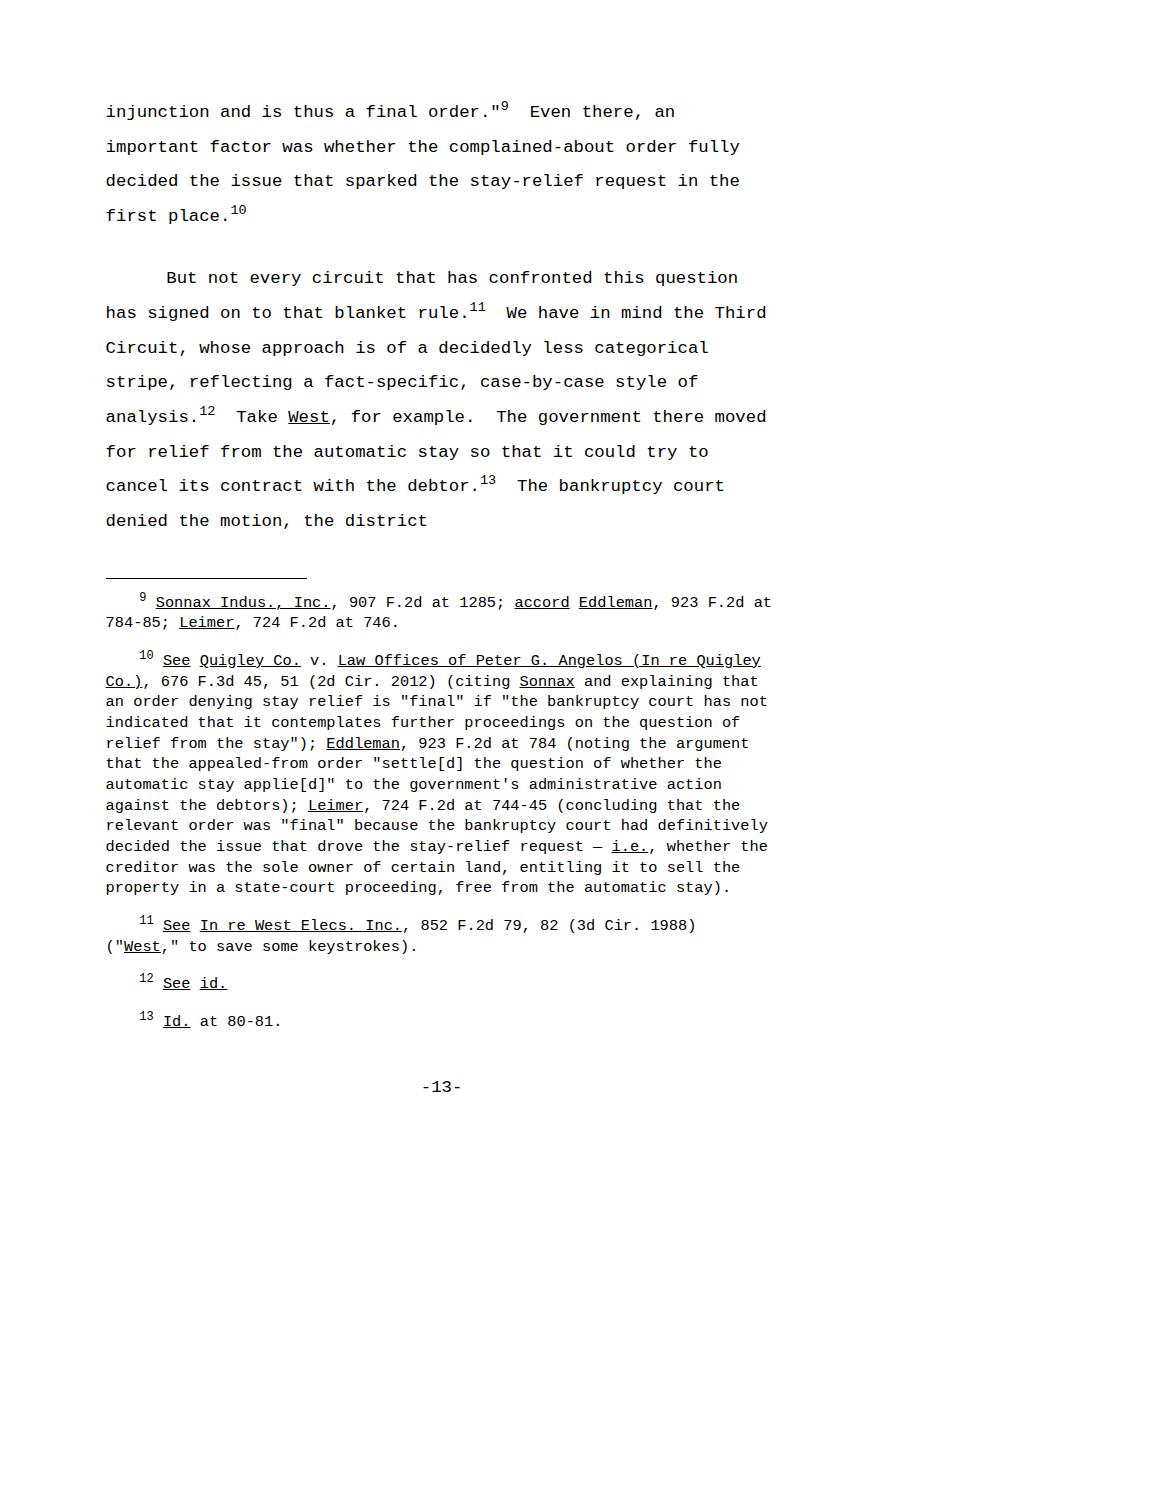injunction and is thus a final order."9 Even there, an important factor was whether the complained-about order fully decided the issue that sparked the stay-relief request in the first place.10
But not every circuit that has confronted this question has signed on to that blanket rule.11 We have in mind the Third Circuit, whose approach is of a decidedly less categorical stripe, reflecting a fact-specific, case-by-case style of analysis.12 Take West, for example. The government there moved for relief from the automatic stay so that it could try to cancel its contract with the debtor.13 The bankruptcy court denied the motion, the district
9 Sonnax Indus., Inc., 907 F.2d at 1285; accord Eddleman, 923 F.2d at 784-85; Leimer, 724 F.2d at 746.
10 See Quigley Co. v. Law Offices of Peter G. Angelos (In re Quigley Co.), 676 F.3d 45, 51 (2d Cir. 2012) (citing Sonnax and explaining that an order denying stay relief is "final" if "the bankruptcy court has not indicated that it contemplates further proceedings on the question of relief from the stay"); Eddleman, 923 F.2d at 784 (noting the argument that the appealed-from order "settle[d] the question of whether the automatic stay applie[d]" to the government's administrative action against the debtors); Leimer, 724 F.2d at 744-45 (concluding that the relevant order was "final" because the bankruptcy court had definitively decided the issue that drove the stay-relief request — i.e., whether the creditor was the sole owner of certain land, entitling it to sell the property in a state-court proceeding, free from the automatic stay).
11 See In re West Elecs. Inc., 852 F.2d 79, 82 (3d Cir. 1988) ("West," to save some keystrokes).
12 See id.
13 Id. at 80-81.
-13-